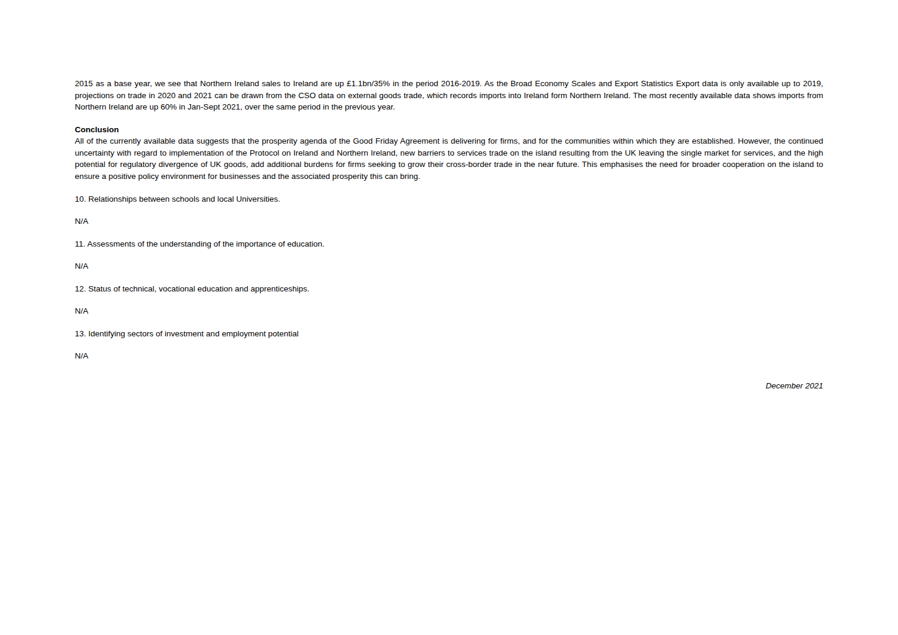2015 as a base year, we see that Northern Ireland sales to Ireland are up £1.1bn/35% in the period 2016-2019. As the Broad Economy Scales and Export Statistics Export data is only available up to 2019, projections on trade in 2020 and 2021 can be drawn from the CSO data on external goods trade, which records imports into Ireland form Northern Ireland. The most recently available data shows imports from Northern Ireland are up 60% in Jan-Sept 2021, over the same period in the previous year.
Conclusion
All of the currently available data suggests that the prosperity agenda of the Good Friday Agreement is delivering for firms, and for the communities within which they are established. However, the continued uncertainty with regard to implementation of the Protocol on Ireland and Northern Ireland, new barriers to services trade on the island resulting from the UK leaving the single market for services, and the high potential for regulatory divergence of UK goods, add additional burdens for firms seeking to grow their cross-border trade in the near future. This emphasises the need for broader cooperation on the island to ensure a positive policy environment for businesses and the associated prosperity this can bring.
10. Relationships between schools and local Universities.
N/A
11. Assessments of the understanding of the importance of education.
N/A
12. Status of technical, vocational education and apprenticeships.
N/A
13. Identifying sectors of investment and employment potential
N/A
December 2021